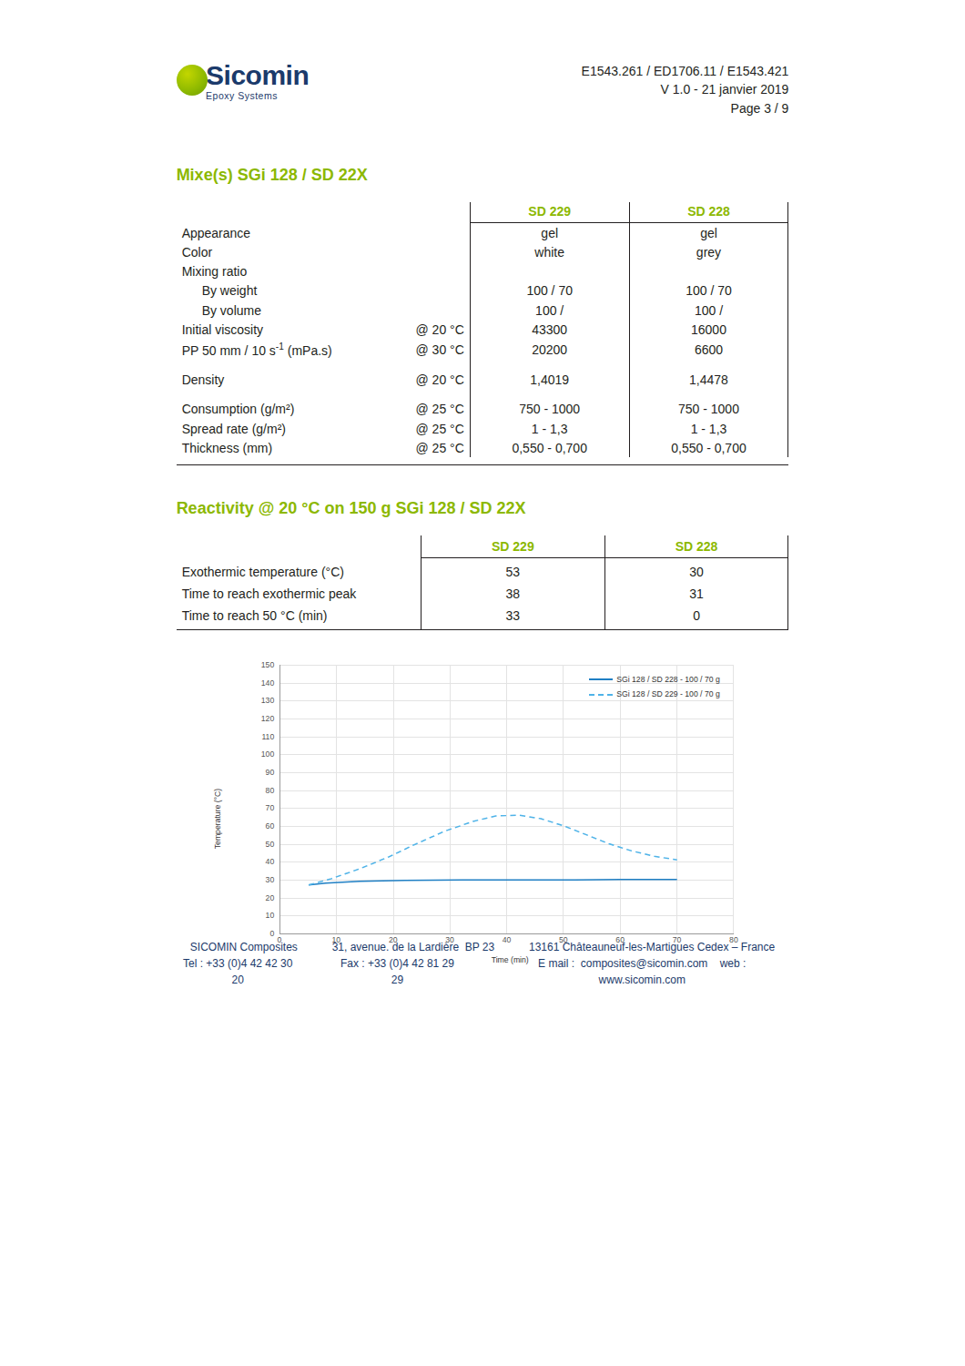Sicomin
Epoxy Systems
E1543.261 / ED1706.11 / E1543.421
V 1.0 - 21 janvier 2019
Page 3 / 9
Mixe(s) SGi 128 / SD 22X
| | | SD 229 | SD 228 |
| --- | --- | --- | --- |
| Appearance | | gel | gel |
| Color | | white | grey |
| Mixing ratio | | | |
| By weight | | 100 / 70 | 100 / 70 |
| By volume | | 100 / | 100 / |
| Initial viscosity | @ 20 °C | 43300 | 16000 |
| PP 50 mm / 10 s -1 (mPa.s) | @ 30 °C | 20200 | 6600 |
| Density | @ 20 °C | 1,4019 | 1,4478 |
| Consumption (g/m²) | @ 25 °C | 750 - 1000 | 750 - 1000 |
| Spread rate (g/m²) | @ 25 °C | 1 - 1,3 | 1 - 1,3 |
| Thickness (mm) | @ 25 °C | 0,550 - 0,700 | 0,550 - 0,700 |
Reactivity @ 20 °C on 150 g SGi 128 / SD 22X
| | SD 229 | SD 228 |
| --- | --- | --- |
| Exothermic temperature (°C) | 53 | 30 |
| Time to reach exothermic peak | 38 | 31 |
| Time to reach 50 °C (min) | 33 | 0 |
Temperature (°C)
150 140 130 120 110 100 90 80 70 60 50 40 30 20 10 0
SGi 128 / SD 228 - 100 / 70 g
SGi 128 / SD 229 - 100 / 70 g
0 10 20 30 40 50 60 70 80
Time (min)
SICOMIN Composites 31, avenue. de la Lardière BP 23 13161 Châteauneuf-les-Martigues Cedex – France
Tel : +33 (0)4 42 42 30 20 Fax : +33 (0)4 42 81 29 29 E mail : composites@sicomin.com web : www.sicomin.com